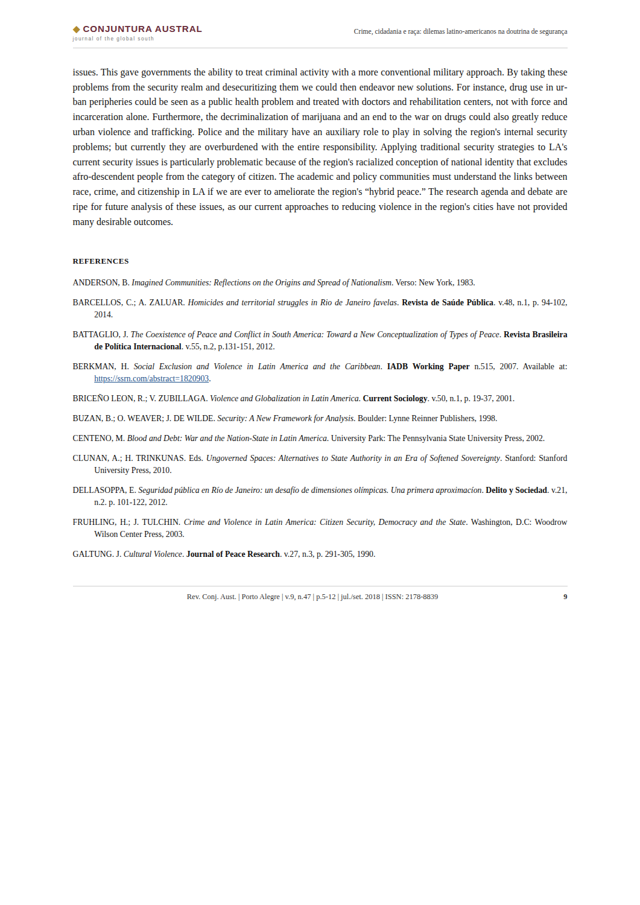◆CONJUNTURA AUSTRAL
journal of the global south
Crime, cidadania e raça: dilemas latino-americanos na doutrina de segurança
issues. This gave governments the ability to treat criminal activity with a more conventional military approach. By taking these problems from the security realm and desecuritizing them we could then endeavor new solutions. For instance, drug use in urban peripheries could be seen as a public health problem and treated with doctors and rehabilitation centers, not with force and incarceration alone. Furthermore, the decriminalization of marijuana and an end to the war on drugs could also greatly reduce urban violence and trafficking. Police and the military have an auxiliary role to play in solving the region's internal security problems; but currently they are overburdened with the entire responsibility. Applying traditional security strategies to LA's current security issues is particularly problematic because of the region's racialized conception of national identity that excludes afro-descendent people from the category of citizen. The academic and policy communities must understand the links between race, crime, and citizenship in LA if we are ever to ameliorate the region's “hybrid peace.” The research agenda and debate are ripe for future analysis of these issues, as our current approaches to reducing violence in the region's cities have not provided many desirable outcomes.
REFERENCES
ANDERSON, B. Imagined Communities: Reflections on the Origins and Spread of Nationalism. Verso: New York, 1983.
BARCELLOS, C.; A. ZALUAR. Homicides and territorial struggles in Rio de Janeiro favelas. Revista de Saúde Pública. v.48, n.1, p. 94-102, 2014.
BATTAGLIO, J. The Coexistence of Peace and Conflict in South America: Toward a New Conceptualization of Types of Peace. Revista Brasileira de Política Internacional. v.55, n.2, p.131-151, 2012.
BERKMAN, H. Social Exclusion and Violence in Latin America and the Caribbean. IADB Working Paper n.515, 2007. Available at: https://ssrn.com/abstract=1820903.
BRICEÑO LEON, R.; V. ZUBILLAGA. Violence and Globalization in Latin America. Current Sociology. v.50, n.1, p. 19-37, 2001.
BUZAN, B.; O. WEAVER; J. DE WILDE. Security: A New Framework for Analysis. Boulder: Lynne Reinner Publishers, 1998.
CENTENO, M. Blood and Debt: War and the Nation-State in Latin America. University Park: The Pennsylvania State University Press, 2002.
CLUNAN, A.; H. TRINKUNAS. Eds. Ungoverned Spaces: Alternatives to State Authority in an Era of Softened Sovereignty. Stanford: Stanford University Press, 2010.
DELLASOPPA, E. Seguridad pública en Río de Janeiro: un desafío de dimensiones olímpicas. Una primera aproximacíon. Delito y Sociedad. v.21, n.2. p. 101-122, 2012.
FRUHLING, H.; J. TULCHIN. Crime and Violence in Latin America: Citizen Security, Democracy and the State. Washington, D.C: Woodrow Wilson Center Press, 2003.
GALTUNG. J. Cultural Violence. Journal of Peace Research. v.27, n.3, p. 291-305, 1990.
Rev. Conj. Aust. | Porto Alegre | v.9, n.47 | p.5-12 | jul./set. 2018 | ISSN: 2178-8839
9